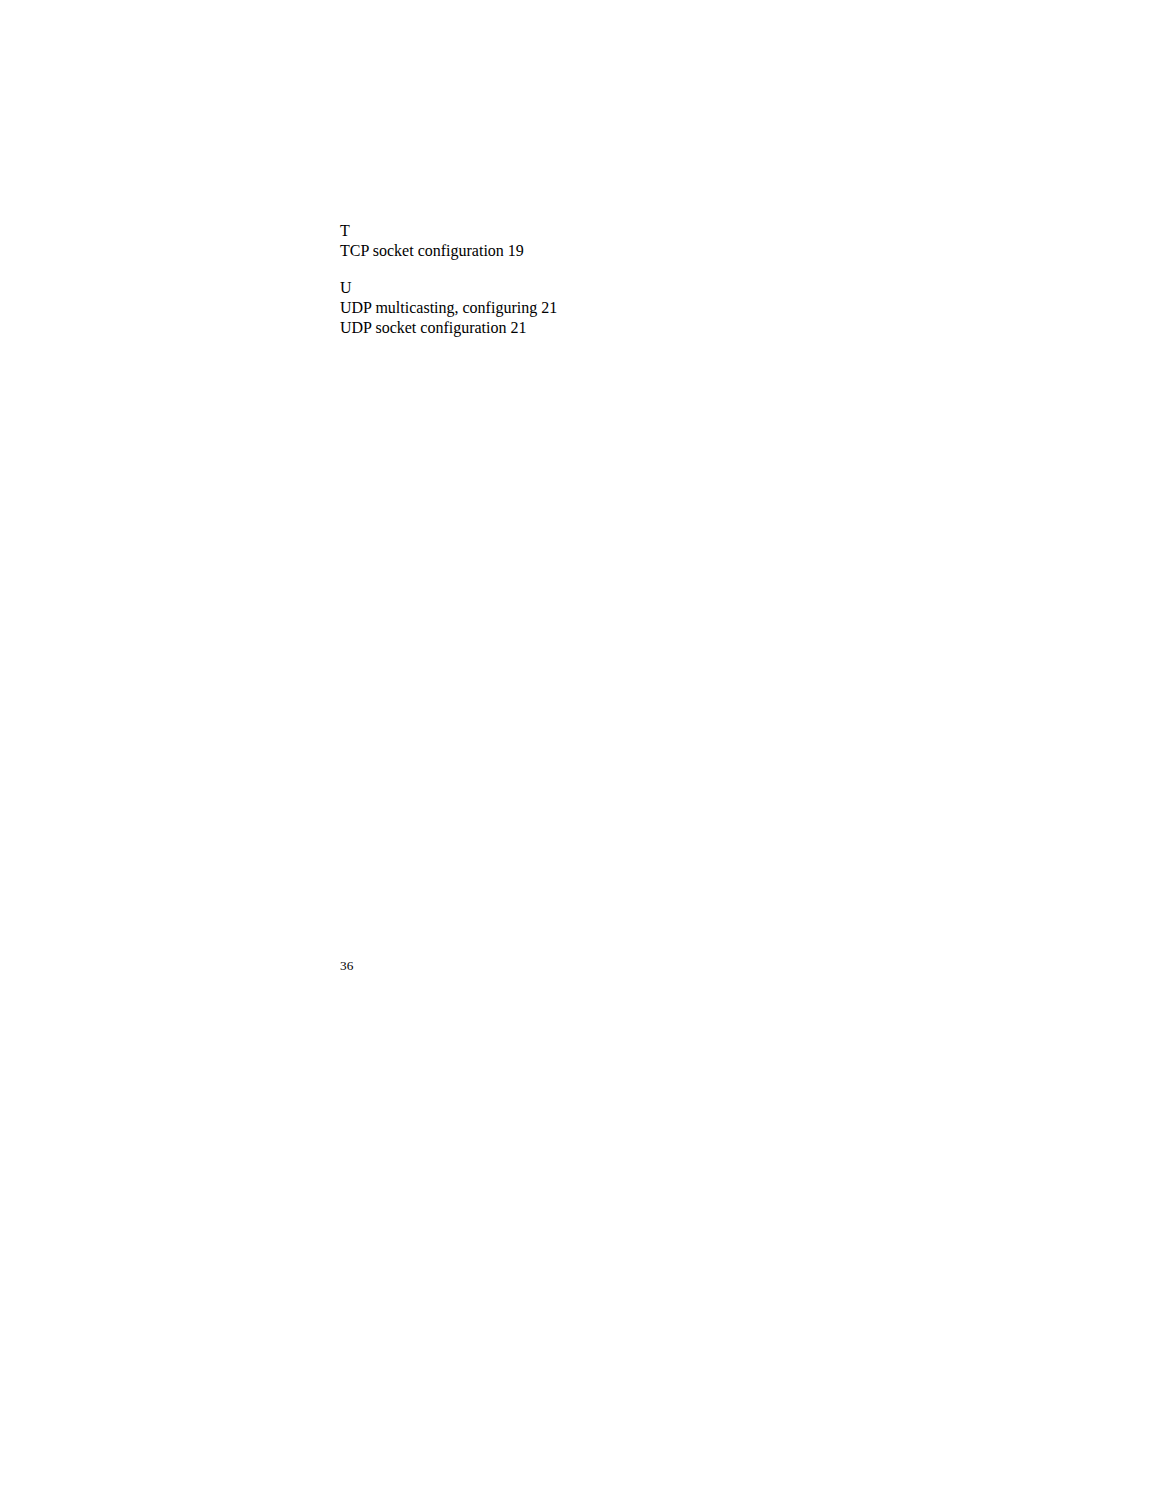T
TCP socket configuration 19
U
UDP multicasting, configuring 21
UDP socket configuration 21
36